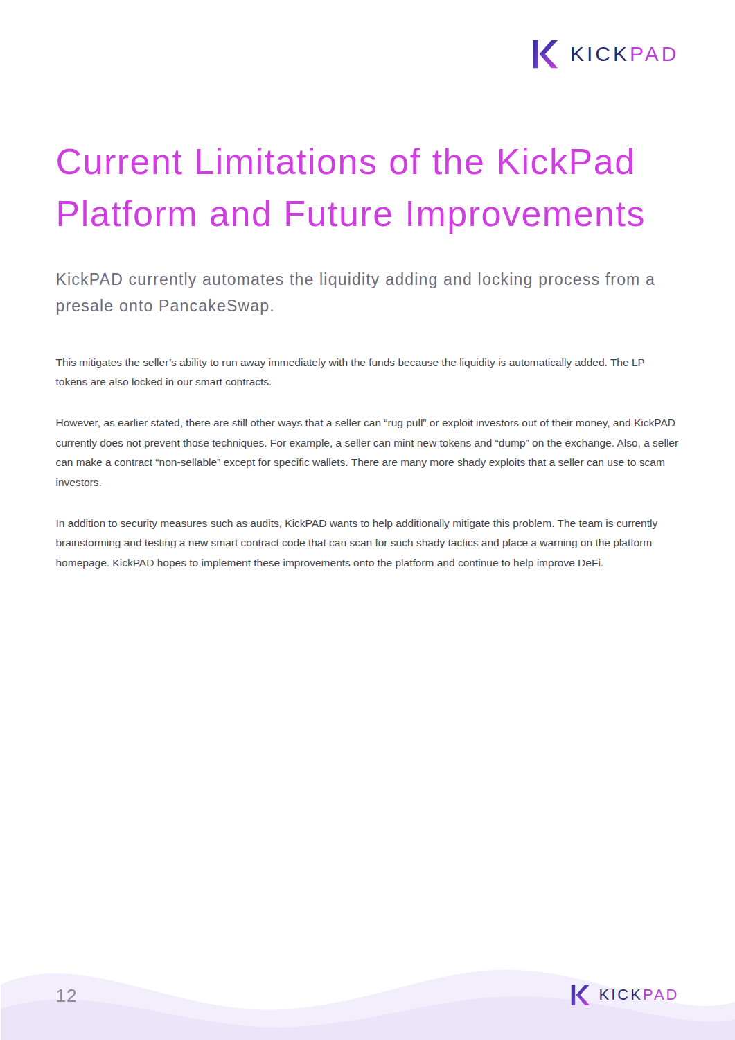KICK PAD
Current Limitations of the KickPad Platform and Future Improvements
KickPAD currently automates the liquidity adding and locking process from a presale onto PancakeSwap.
This mitigates the seller’s ability to run away immediately with the funds because the liquidity is automatically added. The LP tokens are also locked in our smart contracts.
However, as earlier stated, there are still other ways that a seller can “rug pull” or exploit investors out of their money, and KickPAD currently does not prevent those techniques. For example, a seller can mint new tokens and “dump” on the exchange. Also, a seller can make a contract “non-sellable” except for specific wallets. There are many more shady exploits that a seller can use to scam investors.
In addition to security measures such as audits, KickPAD wants to help additionally mitigate this problem. The team is currently brainstorming and testing a new smart contract code that can scan for such shady tactics and place a warning on the platform homepage. KickPAD hopes to implement these improvements onto the platform and continue to help improve DeFi.
12
KICK PAD